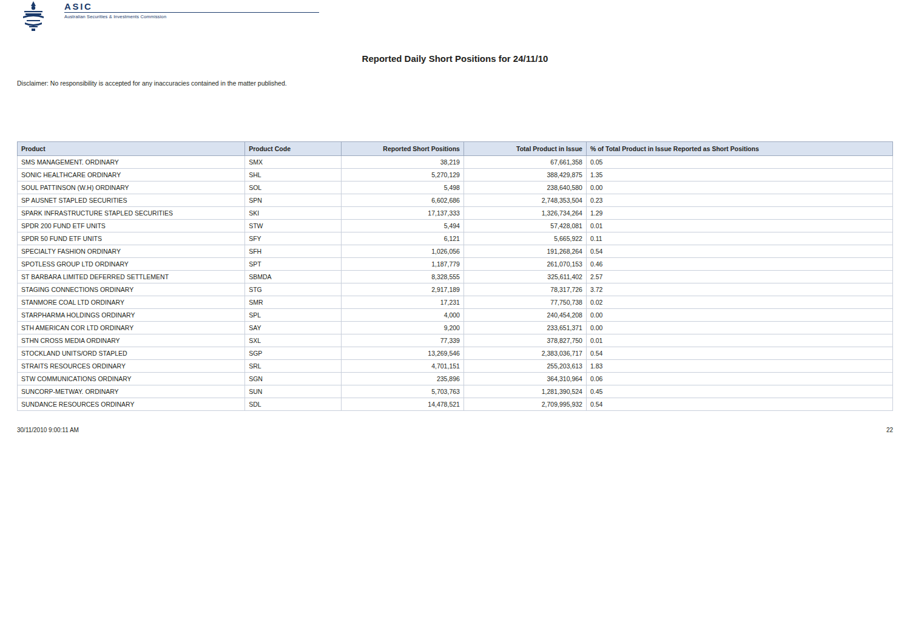ASIC
Australian Securities & Investments Commission
Reported Daily Short Positions for 24/11/10
Disclaimer: No responsibility is accepted for any inaccuracies contained in the matter published.
| Product | Product Code | Reported Short Positions | Total Product in Issue | % of Total Product in Issue Reported as Short Positions |
| --- | --- | --- | --- | --- |
| SMS MANAGEMENT. ORDINARY | SMX | 38,219 | 67,661,358 | 0.05 |
| SONIC HEALTHCARE ORDINARY | SHL | 5,270,129 | 388,429,875 | 1.35 |
| SOUL PATTINSON (W.H) ORDINARY | SOL | 5,498 | 238,640,580 | 0.00 |
| SP AUSNET STAPLED SECURITIES | SPN | 6,602,686 | 2,748,353,504 | 0.23 |
| SPARK INFRASTRUCTURE STAPLED SECURITIES | SKI | 17,137,333 | 1,326,734,264 | 1.29 |
| SPDR 200 FUND ETF UNITS | STW | 5,494 | 57,428,081 | 0.01 |
| SPDR 50 FUND ETF UNITS | SFY | 6,121 | 5,665,922 | 0.11 |
| SPECIALTY FASHION ORDINARY | SFH | 1,026,056 | 191,268,264 | 0.54 |
| SPOTLESS GROUP LTD ORDINARY | SPT | 1,187,779 | 261,070,153 | 0.46 |
| ST BARBARA LIMITED DEFERRED SETTLEMENT | SBMDA | 8,328,555 | 325,611,402 | 2.57 |
| STAGING CONNECTIONS ORDINARY | STG | 2,917,189 | 78,317,726 | 3.72 |
| STANMORE COAL LTD ORDINARY | SMR | 17,231 | 77,750,738 | 0.02 |
| STARPHARMA HOLDINGS ORDINARY | SPL | 4,000 | 240,454,208 | 0.00 |
| STH AMERICAN COR LTD ORDINARY | SAY | 9,200 | 233,651,371 | 0.00 |
| STHN CROSS MEDIA ORDINARY | SXL | 77,339 | 378,827,750 | 0.01 |
| STOCKLAND UNITS/ORD STAPLED | SGP | 13,269,546 | 2,383,036,717 | 0.54 |
| STRAITS RESOURCES ORDINARY | SRL | 4,701,151 | 255,203,613 | 1.83 |
| STW COMMUNICATIONS ORDINARY | SGN | 235,896 | 364,310,964 | 0.06 |
| SUNCORP-METWAY. ORDINARY | SUN | 5,703,763 | 1,281,390,524 | 0.45 |
| SUNDANCE RESOURCES ORDINARY | SDL | 14,478,521 | 2,709,995,932 | 0.54 |
30/11/2010 9:00:11 AM 22